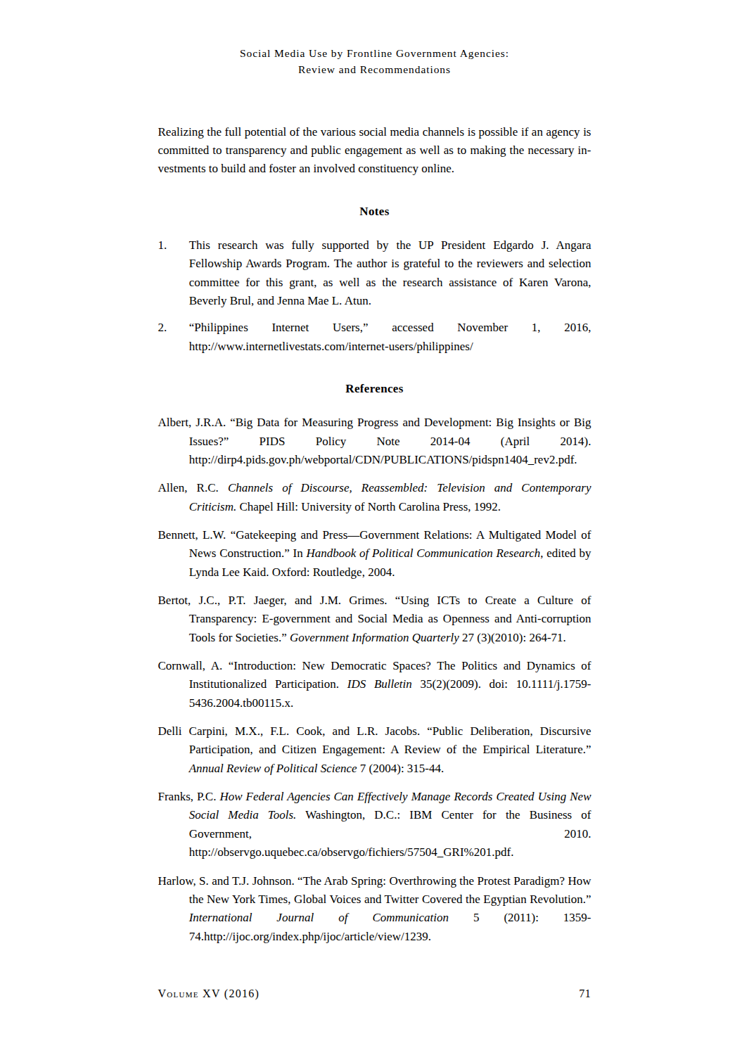Social Media Use by Frontline Government Agencies: Review and Recommendations
Realizing the full potential of the various social media channels is possible if an agency is committed to transparency and public engagement as well as to making the necessary investments to build and foster an involved constituency online.
Notes
This research was fully supported by the UP President Edgardo J. Angara Fellowship Awards Program. The author is grateful to the reviewers and selection committee for this grant, as well as the research assistance of Karen Varona, Beverly Brul, and Jenna Mae L. Atun.
“Philippines Internet Users,” accessed November 1, 2016, http://www.internetlivestats.com/internet-users/philippines/
References
Albert, J.R.A. “Big Data for Measuring Progress and Development: Big Insights or Big Issues?” PIDS Policy Note 2014-04 (April 2014). http://dirp4.pids.gov.ph/webportal/CDN/PUBLICATIONS/pidspn1404_rev2.pdf.
Allen, R.C. Channels of Discourse, Reassembled: Television and Contemporary Criticism. Chapel Hill: University of North Carolina Press, 1992.
Bennett, L.W. “Gatekeeping and Press—Government Relations: A Multigated Model of News Construction.” In Handbook of Political Communication Research, edited by Lynda Lee Kaid. Oxford: Routledge, 2004.
Bertot, J.C., P.T. Jaeger, and J.M. Grimes. “Using ICTs to Create a Culture of Transparency: E-government and Social Media as Openness and Anti-corruption Tools for Societies.” Government Information Quarterly 27 (3)(2010): 264-71.
Cornwall, A. “Introduction: New Democratic Spaces? The Politics and Dynamics of Institutionalized Participation. IDS Bulletin 35(2)(2009). doi: 10.1111/j.1759-5436.2004.tb00115.x.
Delli Carpini, M.X., F.L. Cook, and L.R. Jacobs. “Public Deliberation, Discursive Participation, and Citizen Engagement: A Review of the Empirical Literature.” Annual Review of Political Science 7 (2004): 315-44.
Franks, P.C. How Federal Agencies Can Effectively Manage Records Created Using New Social Media Tools. Washington, D.C.: IBM Center for the Business of Government, 2010. http://observgo.uquebec.ca/observgo/fichiers/57504_GRI%201.pdf.
Harlow, S. and T.J. Johnson. “The Arab Spring: Overthrowing the Protest Paradigm? How the New York Times, Global Voices and Twitter Covered the Egyptian Revolution.” International Journal of Communication 5 (2011): 1359-74.http://ijoc.org/index.php/ijoc/article/view/1239.
Volume XV (2016) 71